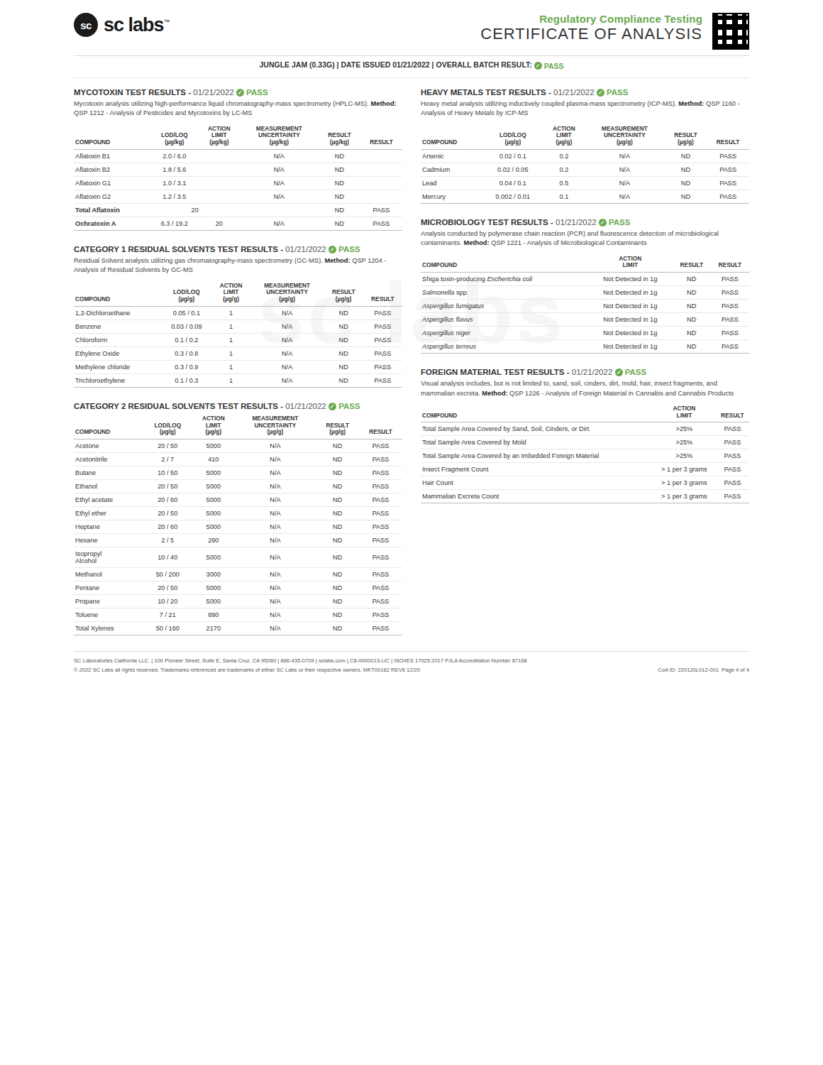sc labs
sc
sc labs™
Regulatory Compliance Testing
CERTIFICATE OF ANALYSIS
JUNGLE JAM (0.33G) | DATE ISSUED 01/21/2022 | OVERALL BATCH RESULT: ✓ PASS
MYCOTOXIN TEST RESULTS - 01/21/2022 ✓ PASS
Mycotoxin analysis utilizing high-performance liquid chromatography-mass spectrometry (HPLC-MS). Method: QSP 1212 - Analysis of Pesticides and Mycotoxins by LC-MS
| COMPOUND | LOD/LOQ (µg/kg) | ACTION LIMIT (µg/kg) | MEASUREMENT UNCERTAINTY (µg/kg) | RESULT (µg/kg) | RESULT |
| --- | --- | --- | --- | --- | --- |
| Aflatoxin B1 | 2.0 / 6.0 | | N/A | ND | |
| Aflatoxin B2 | 1.8 / 5.6 | | N/A | ND | |
| Aflatoxin G1 | 1.0 / 3.1 | | N/A | ND | |
| Aflatoxin G2 | 1.2 / 3.5 | | N/A | ND | |
| Total Aflatoxin | 20 | | ND | PASS |
| Ochratoxin A | 6.3 / 19.2 | 20 | N/A | ND | PASS |
CATEGORY 1 RESIDUAL SOLVENTS TEST RESULTS - 01/21/2022 ✓ PASS
Residual Solvent analysis utilizing gas chromatography-mass spectrometry (GC-MS). Method: QSP 1204 - Analysis of Residual Solvents by GC-MS
| COMPOUND | LOD/LOQ (µg/g) | ACTION LIMIT (µg/g) | MEASUREMENT UNCERTAINTY (µg/g) | RESULT (µg/g) | RESULT |
| --- | --- | --- | --- | --- | --- |
| 1,2-Dichloroethane | 0.05 / 0.1 | 1 | N/A | ND | PASS |
| Benzene | 0.03 / 0.09 | 1 | N/A | ND | PASS |
| Chloroform | 0.1 / 0.2 | 1 | N/A | ND | PASS |
| Ethylene Oxide | 0.3 / 0.8 | 1 | N/A | ND | PASS |
| Methylene chloride | 0.3 / 0.9 | 1 | N/A | ND | PASS |
| Trichloroethylene | 0.1 / 0.3 | 1 | N/A | ND | PASS |
CATEGORY 2 RESIDUAL SOLVENTS TEST RESULTS - 01/21/2022 ✓ PASS
| COMPOUND | LOD/LOQ (µg/g) | ACTION LIMIT (µg/g) | MEASUREMENT UNCERTAINTY (µg/g) | RESULT (µg/g) | RESULT |
| --- | --- | --- | --- | --- | --- |
| Acetone | 20 / 50 | 5000 | N/A | ND | PASS |
| Acetonitrile | 2 / 7 | 410 | N/A | ND | PASS |
| Butane | 10 / 50 | 5000 | N/A | ND | PASS |
| Ethanol | 20 / 50 | 5000 | N/A | ND | PASS |
| Ethyl acetate | 20 / 60 | 5000 | N/A | ND | PASS |
| Ethyl ether | 20 / 50 | 5000 | N/A | ND | PASS |
| Heptane | 20 / 60 | 5000 | N/A | ND | PASS |
| Hexane | 2 / 5 | 290 | N/A | ND | PASS |
| Isopropyl Alcohol | 10 / 40 | 5000 | N/A | ND | PASS |
| Methanol | 50 / 200 | 3000 | N/A | ND | PASS |
| Pentane | 20 / 50 | 5000 | N/A | ND | PASS |
| Propane | 10 / 20 | 5000 | N/A | ND | PASS |
| Toluene | 7 / 21 | 890 | N/A | ND | PASS |
| Total Xylenes | 50 / 160 | 2170 | N/A | ND | PASS |
HEAVY METALS TEST RESULTS - 01/21/2022 ✓ PASS
Heavy metal analysis utilizing inductively coupled plasma-mass spectrometry (ICP-MS). Method: QSP 1160 - Analysis of Heavy Metals by ICP-MS
| COMPOUND | LOD/LOQ (µg/g) | ACTION LIMIT (µg/g) | MEASUREMENT UNCERTAINTY (µg/g) | RESULT (µg/g) | RESULT |
| --- | --- | --- | --- | --- | --- |
| Arsenic | 0.02 / 0.1 | 0.2 | N/A | ND | PASS |
| Cadmium | 0.02 / 0.05 | 0.2 | N/A | ND | PASS |
| Lead | 0.04 / 0.1 | 0.5 | N/A | ND | PASS |
| Mercury | 0.002 / 0.01 | 0.1 | N/A | ND | PASS |
MICROBIOLOGY TEST RESULTS - 01/21/2022 ✓ PASS
Analysis conducted by polymerase chain reaction (PCR) and fluorescence detection of microbiological contaminants. Method: QSP 1221 - Analysis of Microbiological Contaminants
| COMPOUND | ACTION LIMIT | RESULT | RESULT |
| --- | --- | --- | --- |
| Shiga toxin-producing Escherichia coli | Not Detected in 1g | ND | PASS |
| Salmonella spp. | Not Detected in 1g | ND | PASS |
| Aspergillus fumigatus | Not Detected in 1g | ND | PASS |
| Aspergillus flavus | Not Detected in 1g | ND | PASS |
| Aspergillus niger | Not Detected in 1g | ND | PASS |
| Aspergillus terreus | Not Detected in 1g | ND | PASS |
FOREIGN MATERIAL TEST RESULTS - 01/21/2022 ✓ PASS
Visual analysis includes, but is not limited to, sand, soil, cinders, dirt, mold, hair, insect fragments, and mammalian excreta. Method: QSP 1226 - Analysis of Foreign Material in Cannabis and Cannabis Products
| COMPOUND | ACTION LIMIT | RESULT |
| --- | --- | --- |
| Total Sample Area Covered by Sand, Soil, Cinders, or Dirt | >25% | PASS |
| Total Sample Area Covered by Mold | >25% | PASS |
| Total Sample Area Covered by an Imbedded Foreign Material | >25% | PASS |
| Insect Fragment Count | > 1 per 3 grams | PASS |
| Hair Count | > 1 per 3 grams | PASS |
| Mammalian Excreta Count | > 1 per 3 grams | PASS |
SC Laboratories California LLC. | 100 Pioneer Street, Suite E, Santa Cruz, CA 95060 | 866-435-0709 | sclabs.com | C8-0000013-LIC | ISO/IES 17025:2017 PJLA Accreditation Number 87168
CoA ID: 220120L012-001 Page 4 of 4 © 2022 SC Labs all rights reserved. Trademarks referenced are trademarks of either SC Labs or their respective owners. MKT00162 REV6 12/20